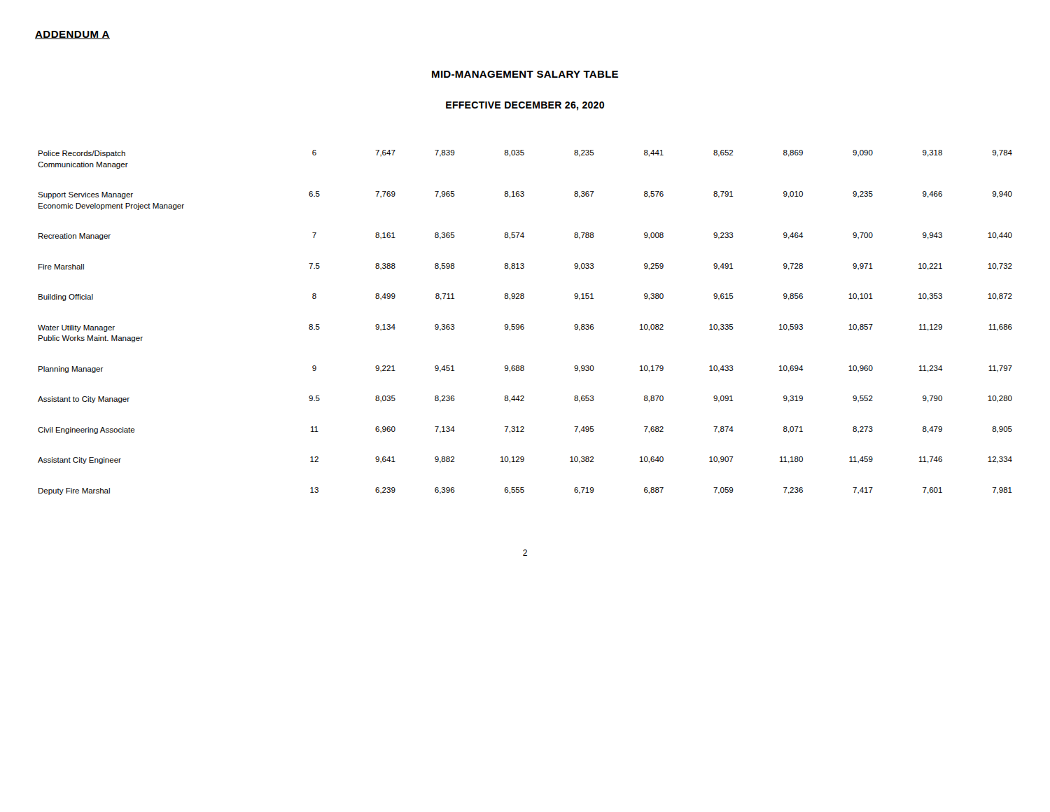ADDENDUM A
MID-MANAGEMENT SALARY TABLE
EFFECTIVE DECEMBER 26, 2020
| Police Records/Dispatch Communication Manager | 6 | 7,647 | 7,839 | 8,035 | 8,235 | 8,441 | 8,652 | 8,869 | 9,090 | 9,318 | 9,784 |
| Support Services Manager Economic Development Project Manager | 6.5 | 7,769 | 7,965 | 8,163 | 8,367 | 8,576 | 8,791 | 9,010 | 9,235 | 9,466 | 9,940 |
| Recreation Manager | 7 | 8,161 | 8,365 | 8,574 | 8,788 | 9,008 | 9,233 | 9,464 | 9,700 | 9,943 | 10,440 |
| Fire Marshall | 7.5 | 8,388 | 8,598 | 8,813 | 9,033 | 9,259 | 9,491 | 9,728 | 9,971 | 10,221 | 10,732 |
| Building Official | 8 | 8,499 | 8,711 | 8,928 | 9,151 | 9,380 | 9,615 | 9,856 | 10,101 | 10,353 | 10,872 |
| Water Utility Manager Public Works Maint. Manager | 8.5 | 9,134 | 9,363 | 9,596 | 9,836 | 10,082 | 10,335 | 10,593 | 10,857 | 11,129 | 11,686 |
| Planning Manager | 9 | 9,221 | 9,451 | 9,688 | 9,930 | 10,179 | 10,433 | 10,694 | 10,960 | 11,234 | 11,797 |
| Assistant to City Manager | 9.5 | 8,035 | 8,236 | 8,442 | 8,653 | 8,870 | 9,091 | 9,319 | 9,552 | 9,790 | 10,280 |
| Civil Engineering Associate | 11 | 6,960 | 7,134 | 7,312 | 7,495 | 7,682 | 7,874 | 8,071 | 8,273 | 8,479 | 8,905 |
| Assistant City Engineer | 12 | 9,641 | 9,882 | 10,129 | 10,382 | 10,640 | 10,907 | 11,180 | 11,459 | 11,746 | 12,334 |
| Deputy Fire Marshal | 13 | 6,239 | 6,396 | 6,555 | 6,719 | 6,887 | 7,059 | 7,236 | 7,417 | 7,601 | 7,981 |
2